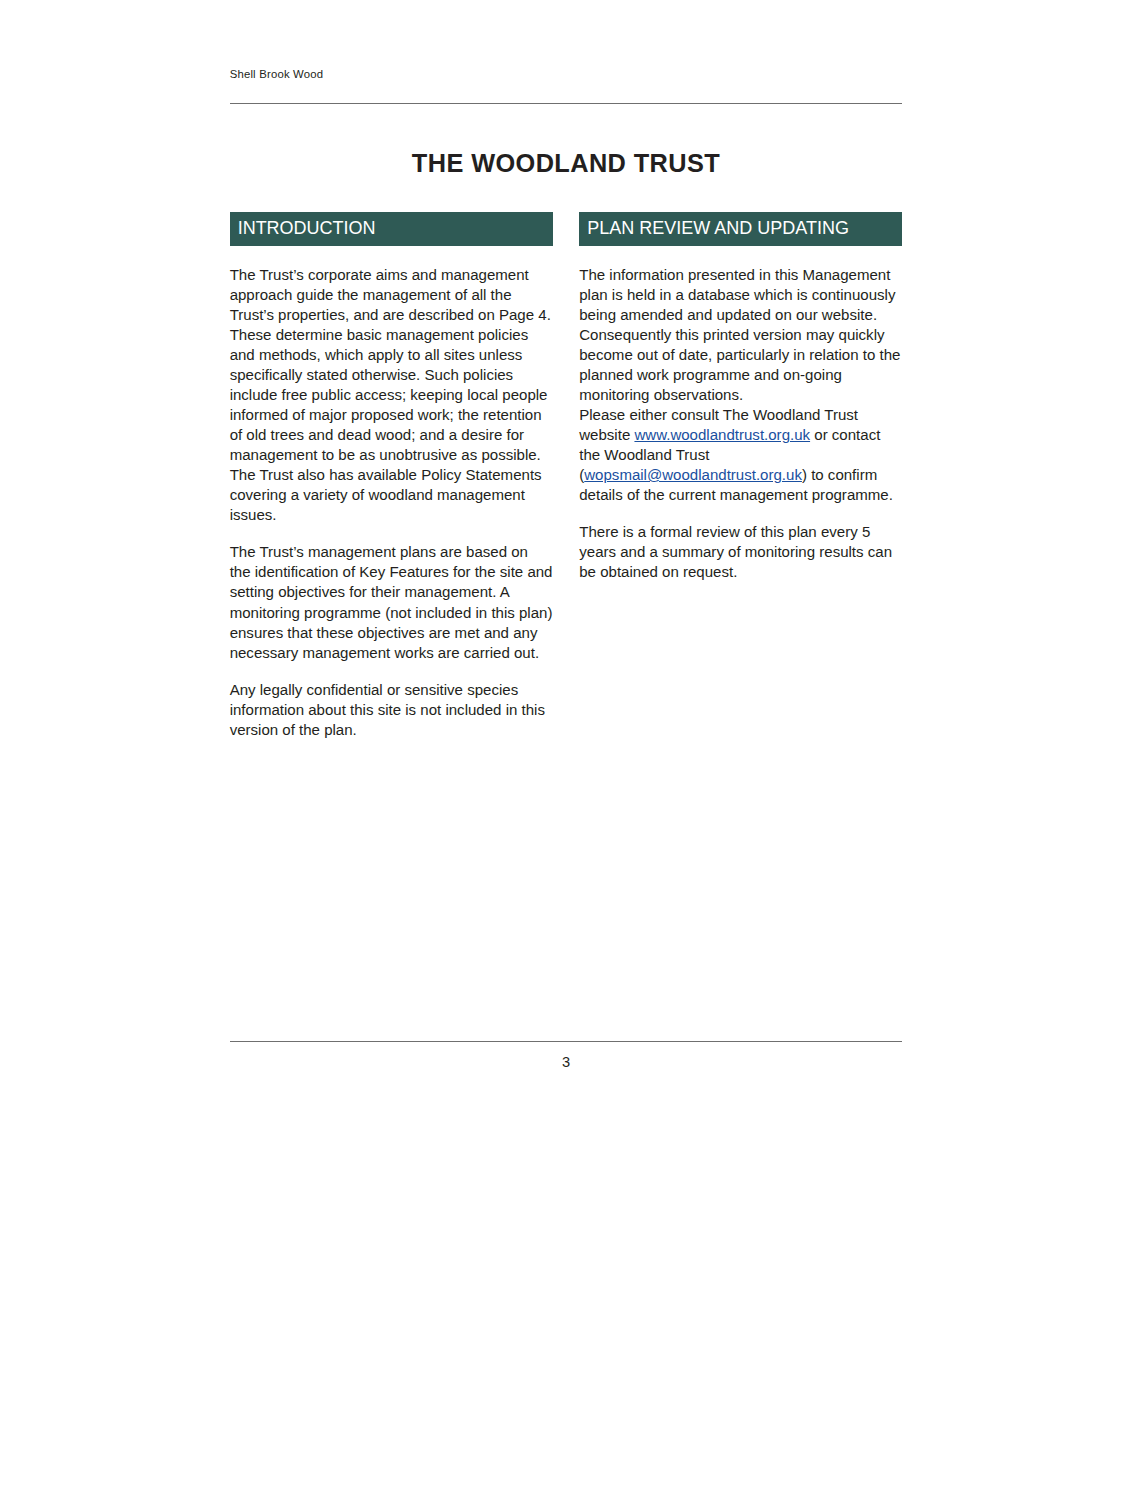Shell Brook Wood
THE WOODLAND TRUST
INTRODUCTION
The Trust’s corporate aims and management approach guide the management of all the Trust’s properties, and are described on Page 4. These determine basic management policies and methods, which apply to all sites unless specifically stated otherwise. Such policies include free public access; keeping local people informed of major proposed work; the retention of old trees and dead wood; and a desire for management to be as unobtrusive as possible. The Trust also has available Policy Statements covering a variety of woodland management issues.
The Trust’s management plans are based on the identification of Key Features for the site and setting objectives for their management. A monitoring programme (not included in this plan) ensures that these objectives are met and any necessary management works are carried out.
Any legally confidential or sensitive species information about this site is not included in this version of the plan.
PLAN REVIEW AND UPDATING
The information presented in this Management plan is held in a database which is continuously being amended and updated on our website. Consequently this printed version may quickly become out of date, particularly in relation to the planned work programme and on-going monitoring observations.
Please either consult The Woodland Trust website www.woodlandtrust.org.uk or contact the Woodland Trust (wopsmail@woodlandtrust.org.uk) to confirm details of the current management programme.
There is a formal review of this plan every 5 years and a summary of monitoring results can be obtained on request.
3